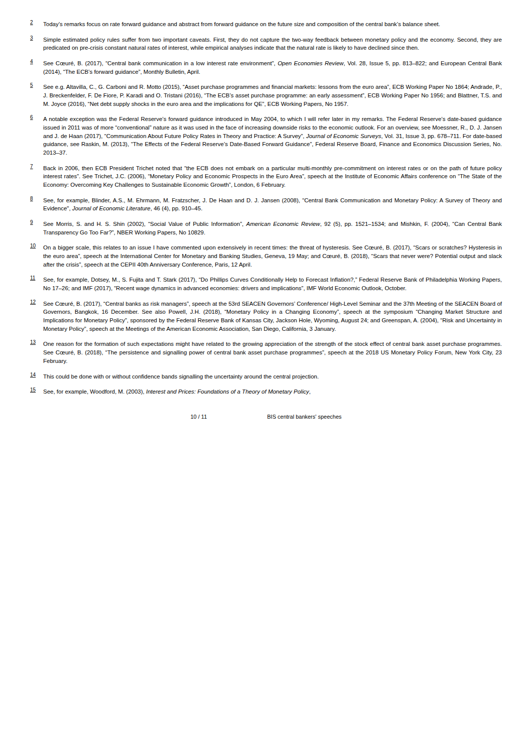2 Today’s remarks focus on rate forward guidance and abstract from forward guidance on the future size and composition of the central bank’s balance sheet.
3 Simple estimated policy rules suffer from two important caveats. First, they do not capture the two-way feedback between monetary policy and the economy. Second, they are predicated on pre-crisis constant natural rates of interest, while empirical analyses indicate that the natural rate is likely to have declined since then.
4 See Cœuré, B. (2017), “Central bank communication in a low interest rate environment”, Open Economies Review, Vol. 28, Issue 5, pp. 813–822; and European Central Bank (2014), “The ECB’s forward guidance”, Monthly Bulletin, April.
5 See e.g. Altavilla, C., G. Carboni and R. Motto (2015), “Asset purchase programmes and financial markets: lessons from the euro area”, ECB Working Paper No 1864; Andrade, P., J. Breckenfelder, F. De Fiore, P. Karadi and O. Tristani (2016), “The ECB’s asset purchase programme: an early assessment”, ECB Working Paper No 1956; and Blattner, T.S. and M. Joyce (2016), “Net debt supply shocks in the euro area and the implications for QE”, ECB Working Papers, No 1957.
6 A notable exception was the Federal Reserve’s forward guidance introduced in May 2004, to which I will refer later in my remarks. The Federal Reserve’s date-based guidance issued in 2011 was of more “conventional” nature as it was used in the face of increasing downside risks to the economic outlook. For an overview, see Moessner, R., D. J. Jansen and J. de Haan (2017), “Communication About Future Policy Rates in Theory and Practice: A Survey”, Journal of Economic Surveys, Vol. 31, Issue 3, pp. 678–711. For date-based guidance, see Raskin, M. (2013), “The Effects of the Federal Reserve’s Date-Based Forward Guidance”, Federal Reserve Board, Finance and Economics Discussion Series, No. 2013–37.
7 Back in 2006, then ECB President Trichet noted that “the ECB does not embark on a particular multi-monthly pre-commitment on interest rates or on the path of future policy interest rates”. See Trichet, J.C. (2006), “Monetary Policy and Economic Prospects in the Euro Area”, speech at the Institute of Economic Affairs conference on “The State of the Economy: Overcoming Key Challenges to Sustainable Economic Growth”, London, 6 February.
8 See, for example, Blinder, A.S., M. Ehrmann, M. Fratzscher, J. De Haan and D. J. Jansen (2008), “Central Bank Communication and Monetary Policy: A Survey of Theory and Evidence", Journal of Economic Literature, 46 (4), pp. 910–45.
9 See Morris, S. and H. S. Shin (2002), “Social Value of Public Information”, American Economic Review, 92 (5), pp. 1521–1534; and Mishkin, F. (2004), “Can Central Bank Transparency Go Too Far?”, NBER Working Papers, No 10829.
10 On a bigger scale, this relates to an issue I have commented upon extensively in recent times: the threat of hysteresis. See Cœuré, B. (2017), “Scars or scratches? Hysteresis in the euro area”, speech at the International Center for Monetary and Banking Studies, Geneva, 19 May; and Cœuré, B. (2018), “Scars that never were? Potential output and slack after the crisis”, speech at the CEPII 40th Anniversary Conference, Paris, 12 April.
11 See, for example, Dotsey, M., S. Fujita and T. Stark (2017), “Do Phillips Curves Conditionally Help to Forecast Inflation?,” Federal Reserve Bank of Philadelphia Working Papers, No 17–26; and IMF (2017), “Recent wage dynamics in advanced economies: drivers and implications”, IMF World Economic Outlook, October.
12 See Cœuré, B. (2017), “Central banks as risk managers”, speech at the 53rd SEACEN Governors’ Conference/ High-Level Seminar and the 37th Meeting of the SEACEN Board of Governors, Bangkok, 16 December. See also Powell, J.H. (2018), “Monetary Policy in a Changing Economy”, speech at the symposium “Changing Market Structure and Implications for Monetary Policy”, sponsored by the Federal Reserve Bank of Kansas City, Jackson Hole, Wyoming, August 24; and Greenspan, A. (2004), “Risk and Uncertainty in Monetary Policy”, speech at the Meetings of the American Economic Association, San Diego, California, 3 January.
13 One reason for the formation of such expectations might have related to the growing appreciation of the strength of the stock effect of central bank asset purchase programmes. See Cœuré, B. (2018), “The persistence and signalling power of central bank asset purchase programmes”, speech at the 2018 US Monetary Policy Forum, New York City, 23 February.
14 This could be done with or without confidence bands signalling the uncertainty around the central projection.
15 See, for example, Woodford, M. (2003), Interest and Prices: Foundations of a Theory of Monetary Policy,
10 / 11 BIS central bankers' speeches